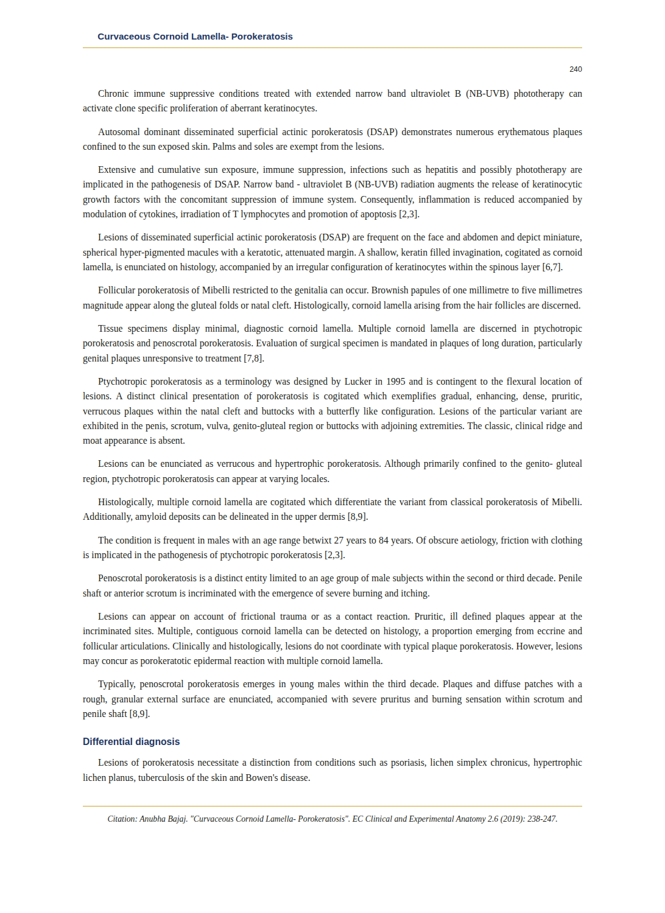Curvaceous Cornoid Lamella- Porokeratosis
240
Chronic immune suppressive conditions treated with extended narrow band ultraviolet B (NB-UVB) phototherapy can activate clone specific proliferation of aberrant keratinocytes.
Autosomal dominant disseminated superficial actinic porokeratosis (DSAP) demonstrates numerous erythematous plaques confined to the sun exposed skin. Palms and soles are exempt from the lesions.
Extensive and cumulative sun exposure, immune suppression, infections such as hepatitis and possibly phototherapy are implicated in the pathogenesis of DSAP. Narrow band - ultraviolet B (NB-UVB) radiation augments the release of keratinocytic growth factors with the concomitant suppression of immune system. Consequently, inflammation is reduced accompanied by modulation of cytokines, irradiation of T lymphocytes and promotion of apoptosis [2,3].
Lesions of disseminated superficial actinic porokeratosis (DSAP) are frequent on the face and abdomen and depict miniature, spherical hyper-pigmented macules with a keratotic, attenuated margin. A shallow, keratin filled invagination, cogitated as cornoid lamella, is enunciated on histology, accompanied by an irregular configuration of keratinocytes within the spinous layer [6,7].
Follicular porokeratosis of Mibelli restricted to the genitalia can occur. Brownish papules of one millimetre to five millimetres magnitude appear along the gluteal folds or natal cleft. Histologically, cornoid lamella arising from the hair follicles are discerned.
Tissue specimens display minimal, diagnostic cornoid lamella. Multiple cornoid lamella are discerned in ptychotropic porokeratosis and penoscrotal porokeratosis. Evaluation of surgical specimen is mandated in plaques of long duration, particularly genital plaques unresponsive to treatment [7,8].
Ptychotropic porokeratosis as a terminology was designed by Lucker in 1995 and is contingent to the flexural location of lesions. A distinct clinical presentation of porokeratosis is cogitated which exemplifies gradual, enhancing, dense, pruritic, verrucous plaques within the natal cleft and buttocks with a butterfly like configuration. Lesions of the particular variant are exhibited in the penis, scrotum, vulva, genito-gluteal region or buttocks with adjoining extremities. The classic, clinical ridge and moat appearance is absent.
Lesions can be enunciated as verrucous and hypertrophic porokeratosis. Although primarily confined to the genito- gluteal region, ptychotropic porokeratosis can appear at varying locales.
Histologically, multiple cornoid lamella are cogitated which differentiate the variant from classical porokeratosis of Mibelli. Additionally, amyloid deposits can be delineated in the upper dermis [8,9].
The condition is frequent in males with an age range betwixt 27 years to 84 years. Of obscure aetiology, friction with clothing is implicated in the pathogenesis of ptychotropic porokeratosis [2,3].
Penoscrotal porokeratosis is a distinct entity limited to an age group of male subjects within the second or third decade. Penile shaft or anterior scrotum is incriminated with the emergence of severe burning and itching.
Lesions can appear on account of frictional trauma or as a contact reaction. Pruritic, ill defined plaques appear at the incriminated sites. Multiple, contiguous cornoid lamella can be detected on histology, a proportion emerging from eccrine and follicular articulations. Clinically and histologically, lesions do not coordinate with typical plaque porokeratosis. However, lesions may concur as porokeratotic epidermal reaction with multiple cornoid lamella.
Typically, penoscrotal porokeratosis emerges in young males within the third decade. Plaques and diffuse patches with a rough, granular external surface are enunciated, accompanied with severe pruritus and burning sensation within scrotum and penile shaft [8,9].
Differential diagnosis
Lesions of porokeratosis necessitate a distinction from conditions such as psoriasis, lichen simplex chronicus, hypertrophic lichen planus, tuberculosis of the skin and Bowen's disease.
Citation: Anubha Bajaj. "Curvaceous Cornoid Lamella- Porokeratosis". EC Clinical and Experimental Anatomy 2.6 (2019): 238-247.